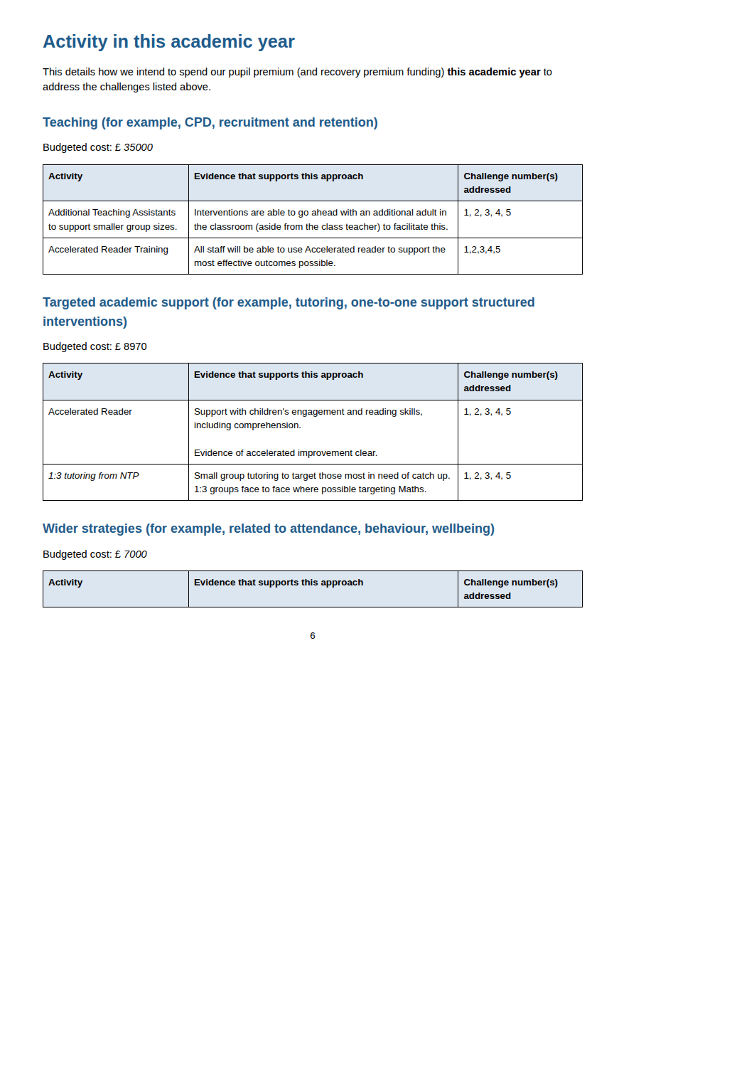Activity in this academic year
This details how we intend to spend our pupil premium (and recovery premium funding) this academic year to address the challenges listed above.
Teaching (for example, CPD, recruitment and retention)
Budgeted cost: £ 35000
| Activity | Evidence that supports this approach | Challenge number(s) addressed |
| --- | --- | --- |
| Additional Teaching Assistants to support smaller group sizes. | Interventions are able to go ahead with an additional adult in the classroom (aside from the class teacher) to facilitate this. | 1, 2, 3, 4, 5 |
| Accelerated Reader Training | All staff will be able to use Accelerated reader to support the most effective outcomes possible. | 1,2,3,4,5 |
Targeted academic support (for example, tutoring, one-to-one support structured interventions)
Budgeted cost: £ 8970
| Activity | Evidence that supports this approach | Challenge number(s) addressed |
| --- | --- | --- |
| Accelerated Reader | Support with children's engagement and reading skills, including comprehension. Evidence of accelerated improvement clear. | 1, 2, 3, 4, 5 |
| 1:3 tutoring from NTP | Small group tutoring to target those most in need of catch up. 1:3 groups face to face where possible targeting Maths. | 1, 2, 3, 4, 5 |
Wider strategies (for example, related to attendance, behaviour, wellbeing)
Budgeted cost: £ 7000
| Activity | Evidence that supports this approach | Challenge number(s) addressed |
| --- | --- | --- |
6